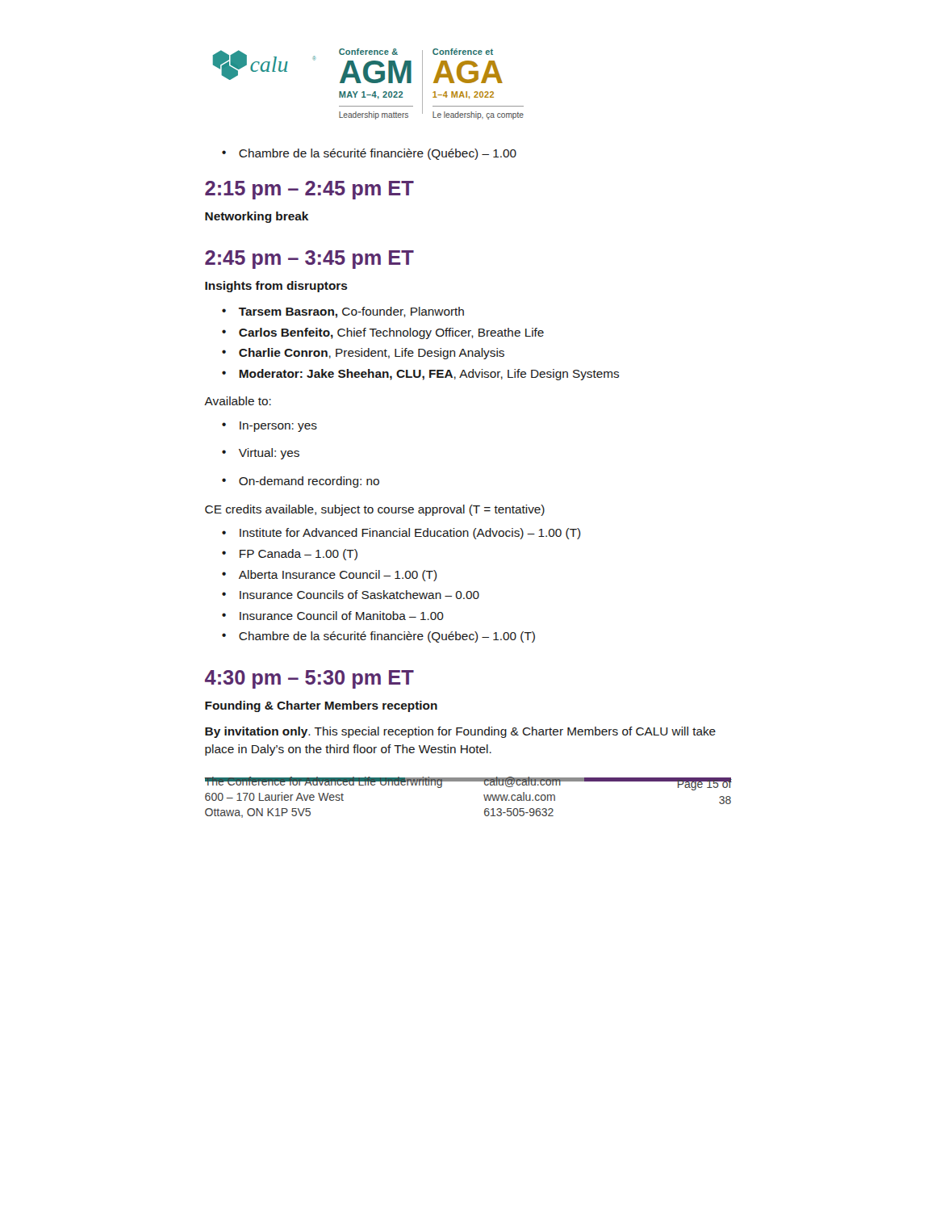calu ®
Conference &
AGM
MAY 1–4, 2022
Leadership matters
Conférence et
AGA
1–4 MAI, 2022
Le leadership, ça compte
Chambre de la sécurité financière (Québec) – 1.00
2:15 pm – 2:45 pm ET
Networking break
2:45 pm – 3:45 pm ET
Insights from disruptors
Tarsem Basraon, Co-founder, Planworth
Carlos Benfeito, Chief Technology Officer, Breathe Life
Charlie Conron, President, Life Design Analysis
Moderator: Jake Sheehan, CLU, FEA, Advisor, Life Design Systems
Available to:
In-person: yes
Virtual: yes
On-demand recording: no
CE credits available, subject to course approval (T = tentative)
Institute for Advanced Financial Education (Advocis) – 1.00 (T)
FP Canada – 1.00 (T)
Alberta Insurance Council – 1.00 (T)
Insurance Councils of Saskatchewan – 0.00
Insurance Council of Manitoba – 1.00
Chambre de la sécurité financière (Québec) – 1.00 (T)
4:30 pm – 5:30 pm ET
Founding & Charter Members reception
By invitation only. This special reception for Founding & Charter Members of CALU will take place in Daly’s on the third floor of The Westin Hotel.
The Conference for Advanced Life Underwriting
600 – 170 Laurier Ave West
Ottawa, ON K1P 5V5
calu@calu.com
www.calu.com
613-505-9632
Page 15 of 38